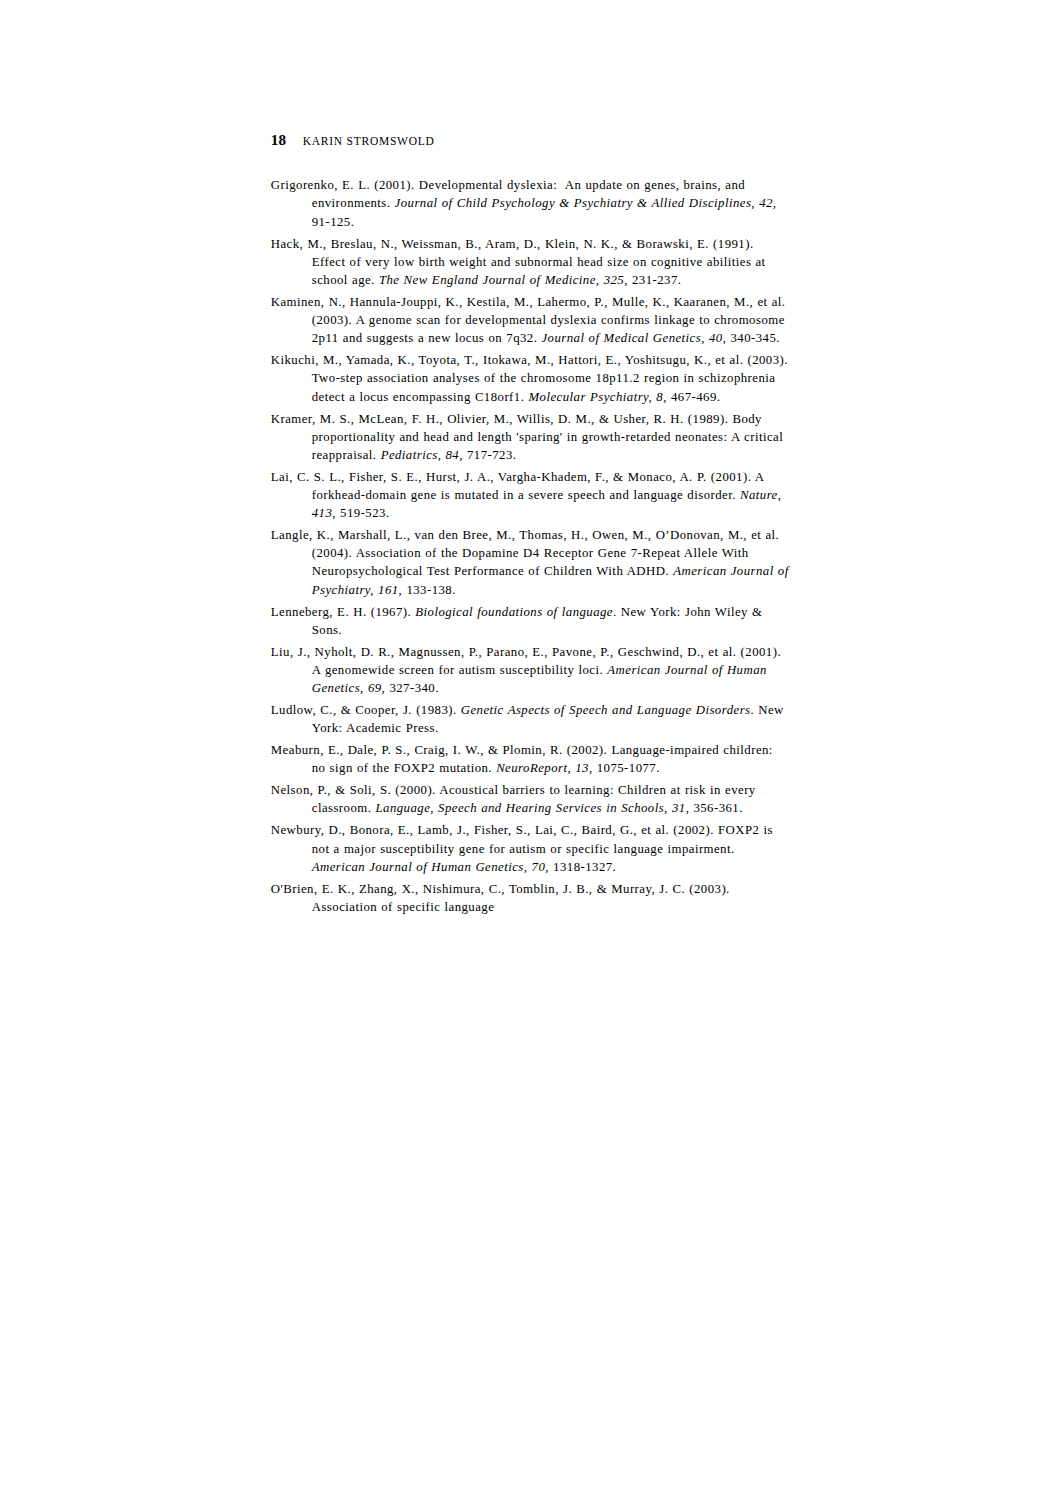18 Karin Stromswold
Grigorenko, E. L. (2001). Developmental dyslexia: An update on genes, brains, and environments. Journal of Child Psychology & Psychiatry & Allied Disciplines, 42, 91-125.
Hack, M., Breslau, N., Weissman, B., Aram, D., Klein, N. K., & Borawski, E. (1991). Effect of very low birth weight and subnormal head size on cognitive abilities at school age. The New England Journal of Medicine, 325, 231-237.
Kaminen, N., Hannula-Jouppi, K., Kestila, M., Lahermo, P., Mulle, K., Kaaranen, M., et al. (2003). A genome scan for developmental dyslexia confirms linkage to chromosome 2p11 and suggests a new locus on 7q32. Journal of Medical Genetics, 40, 340-345.
Kikuchi, M., Yamada, K., Toyota, T., Itokawa, M., Hattori, E., Yoshitsugu, K., et al. (2003). Two-step association analyses of the chromosome 18p11.2 region in schizophrenia detect a locus encompassing C18orf1. Molecular Psychiatry, 8, 467-469.
Kramer, M. S., McLean, F. H., Olivier, M., Willis, D. M., & Usher, R. H. (1989). Body proportionality and head and length 'sparing' in growth-retarded neonates: A critical reappraisal. Pediatrics, 84, 717-723.
Lai, C. S. L., Fisher, S. E., Hurst, J. A., Vargha-Khadem, F., & Monaco, A. P. (2001). A forkhead-domain gene is mutated in a severe speech and language disorder. Nature, 413, 519-523.
Langle, K., Marshall, L., van den Bree, M., Thomas, H., Owen, M., O’Donovan, M., et al. (2004). Association of the Dopamine D4 Receptor Gene 7-Repeat Allele With Neuropsychological Test Performance of Children With ADHD. American Journal of Psychiatry, 161, 133-138.
Lenneberg, E. H. (1967). Biological foundations of language. New York: John Wiley & Sons.
Liu, J., Nyholt, D. R., Magnussen, P., Parano, E., Pavone, P., Geschwind, D., et al. (2001). A genomewide screen for autism susceptibility loci. American Journal of Human Genetics, 69, 327-340.
Ludlow, C., & Cooper, J. (1983). Genetic Aspects of Speech and Language Disorders. New York: Academic Press.
Meaburn, E., Dale, P. S., Craig, I. W., & Plomin, R. (2002). Language-impaired children: no sign of the FOXP2 mutation. NeuroReport, 13, 1075-1077.
Nelson, P., & Soli, S. (2000). Acoustical barriers to learning: Children at risk in every classroom. Language, Speech and Hearing Services in Schools, 31, 356-361.
Newbury, D., Bonora, E., Lamb, J., Fisher, S., Lai, C., Baird, G., et al. (2002). FOXP2 is not a major susceptibility gene for autism or specific language impairment. American Journal of Human Genetics, 70, 1318-1327.
O'Brien, E. K., Zhang, X., Nishimura, C., Tomblin, J. B., & Murray, J. C. (2003). Association of specific language